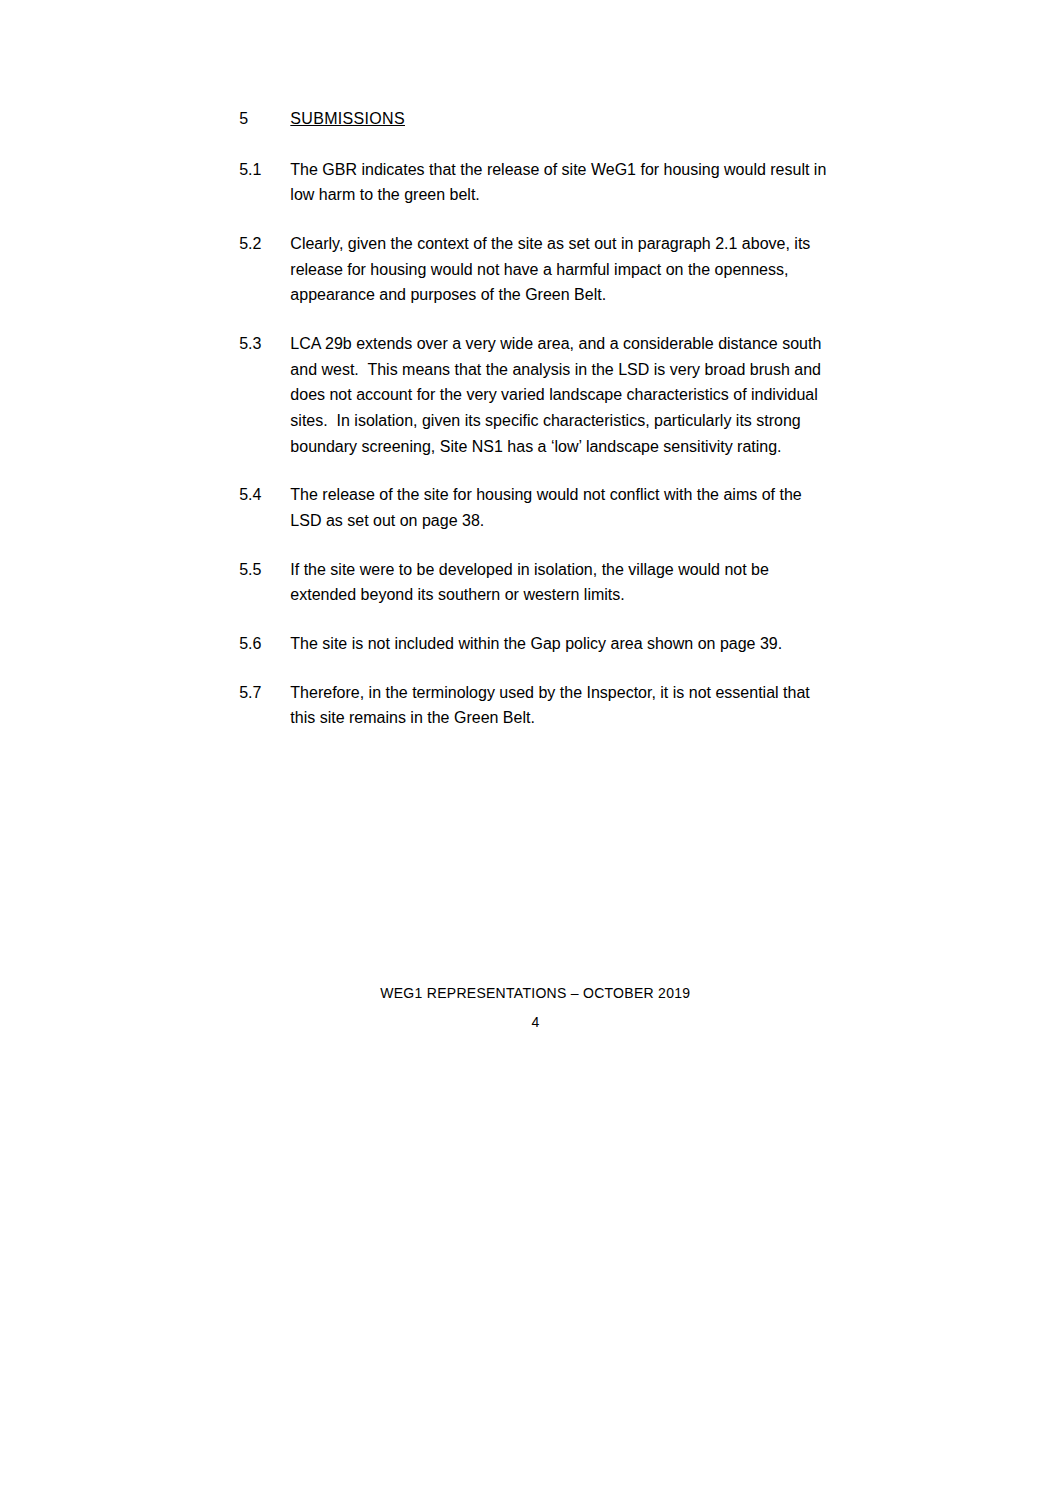5 SUBMISSIONS
5.1
The GBR indicates that the release of site WeG1 for housing would result in low harm to the green belt.
5.2
Clearly, given the context of the site as set out in paragraph 2.1 above, its release for housing would not have a harmful impact on the openness, appearance and purposes of the Green Belt.
5.3
LCA 29b extends over a very wide area, and a considerable distance south and west. This means that the analysis in the LSD is very broad brush and does not account for the very varied landscape characteristics of individual sites. In isolation, given its specific characteristics, particularly its strong boundary screening, Site NS1 has a ‘low’ landscape sensitivity rating.
5.4
The release of the site for housing would not conflict with the aims of the LSD as set out on page 38.
5.5
If the site were to be developed in isolation, the village would not be extended beyond its southern or western limits.
5.6
The site is not included within the Gap policy area shown on page 39.
5.7
Therefore, in the terminology used by the Inspector, it is not essential that this site remains in the Green Belt.
WEG1 REPRESENTATIONS – OCTOBER 2019
4